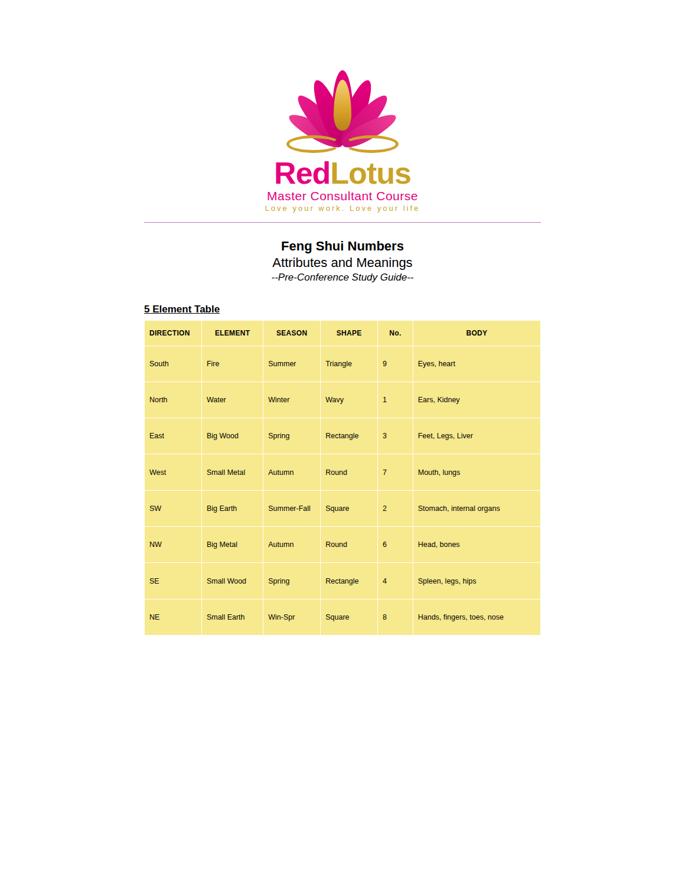Red Lotus
Master Consultant Course
Love your work. Love your life
Feng Shui Numbers
Attributes and Meanings
--Pre-Conference Study Guide--
5 Element Table
| DIRECTION | ELEMENT | SEASON | SHAPE | No. | BODY |
| --- | --- | --- | --- | --- | --- |
| South | Fire | Summer | Triangle | 9 | Eyes, heart |
| North | Water | Winter | Wavy | 1 | Ears, Kidney |
| East | Big Wood | Spring | Rectangle | 3 | Feet, Legs, Liver |
| West | Small Metal | Autumn | Round | 7 | Mouth, lungs |
| SW | Big Earth | Summer-Fall | Square | 2 | Stomach, internal organs |
| NW | Big Metal | Autumn | Round | 6 | Head, bones |
| SE | Small Wood | Spring | Rectangle | 4 | Spleen, legs, hips |
| NE | Small Earth | Win-Spr | Square | 8 | Hands, fingers, toes, nose |